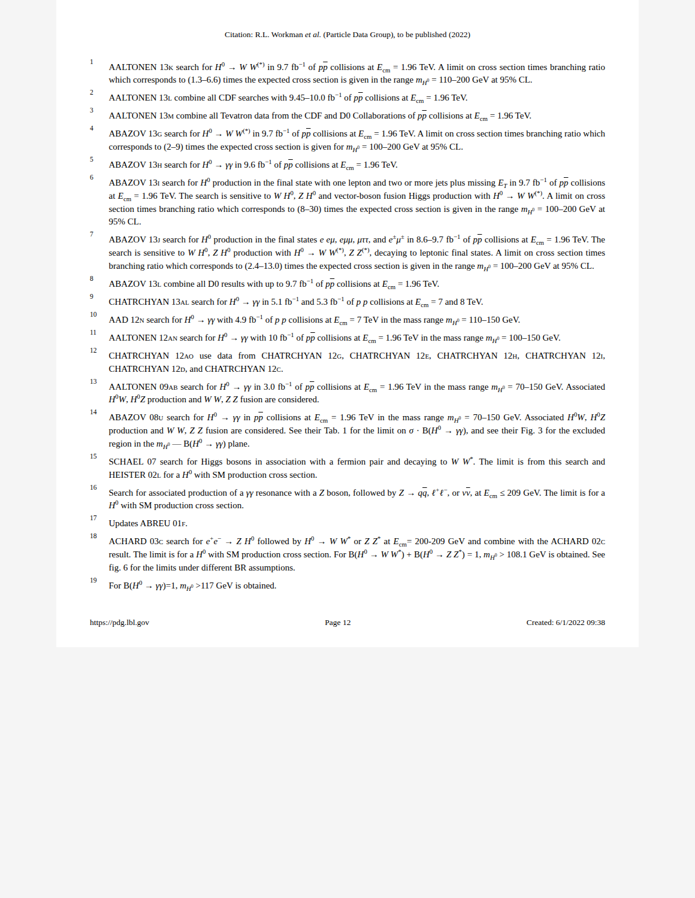Citation: R.L. Workman et al. (Particle Data Group), to be published (2022)
1 AALTONEN 13k search for H0 → W W(*) in 9.7 fb−1 of pp collisions at Ecm = 1.96 TeV. A limit on cross section times branching ratio which corresponds to (1.3–6.6) times the expected cross section is given in the range mH0 = 110–200 GeV at 95% CL.
2 AALTONEN 13l combine all CDF searches with 9.45–10.0 fb−1 of pp collisions at Ecm = 1.96 TeV.
3 AALTONEN 13m combine all Tevatron data from the CDF and D0 Collaborations of pp collisions at Ecm = 1.96 TeV.
4 ABAZOV 13g search for H0 → W W(*) in 9.7 fb−1 of pp collisions at Ecm = 1.96 TeV. A limit on cross section times branching ratio which corresponds to (2–9) times the expected cross section is given for mH0 = 100–200 GeV at 95% CL.
5 ABAZOV 13h search for H0 → γγ in 9.6 fb−1 of pp collisions at Ecm = 1.96 TeV.
6 ABAZOV 13i search for H0 production in the final state with one lepton and two or more jets plus missing ET in 9.7 fb−1 of pp collisions at Ecm = 1.96 TeV. The search is sensitive to W H0, Z H0 and vector-boson fusion Higgs production with H0 → W W(*). A limit on cross section times branching ratio which corresponds to (8–30) times the expected cross section is given in the range mH0 = 100–200 GeV at 95% CL.
7 ABAZOV 13j search for H0 production in the final states e eμ, eμμ, μττ, and e±μ± in 8.6–9.7 fb−1 of pp collisions at Ecm = 1.96 TeV. The search is sensitive to W H0, Z H0 production with H0 → W W(*), Z Z(*), decaying to leptonic final states. A limit on cross section times branching ratio which corresponds to (2.4–13.0) times the expected cross section is given in the range mH0 = 100–200 GeV at 95% CL.
8 ABAZOV 13l combine all D0 results with up to 9.7 fb−1 of pp collisions at Ecm = 1.96 TeV.
9 CHATRCHYAN 13al search for H0 → γγ in 5.1 fb−1 and 5.3 fb−1 of p p collisions at Ecm = 7 and 8 TeV.
10 AAD 12n search for H0 → γγ with 4.9 fb−1 of p p collisions at Ecm = 7 TeV in the mass range mH0 = 110–150 GeV.
11 AALTONEN 12an search for H0 → γγ with 10 fb−1 of pp collisions at Ecm = 1.96 TeV in the mass range mH0 = 100–150 GeV.
12 CHATRCHYAN 12ao use data from CHATRCHYAN 12g, CHATRCHYAN 12e, CHATRCHYAN 12h, CHATRCHYAN 12i, CHATRCHYAN 12d, and CHATRCHYAN 12c.
13 AALTONEN 09ab search for H0 → γγ in 3.0 fb−1 of pp collisions at Ecm = 1.96 TeV in the mass range mH0 = 70–150 GeV. Associated H0W, H0Z production and W W, Z Z fusion are considered.
14 ABAZOV 08u search for H0 → γγ in pp collisions at Ecm = 1.96 TeV in the mass range mH0 = 70–150 GeV. Associated H0W, H0Z production and W W, Z Z fusion are considered. See their Tab. 1 for the limit on σ · B(H0 → γγ), and see their Fig. 3 for the excluded region in the mH0 — B(H0 → γγ) plane.
15 SCHAEL 07 search for Higgs bosons in association with a fermion pair and decaying to W W*. The limit is from this search and HEISTER 02l for a H0 with SM production cross section.
16 Search for associated production of a γγ resonance with a Z boson, followed by Z → qq, ℓ+ℓ−, or νν, at Ecm ≤ 209 GeV. The limit is for a H0 with SM production cross section.
17 Updates ABREU 01f.
18 ACHARD 03c search for e+e− → Z H0 followed by H0 → W W* or Z Z* at Ecm= 200-209 GeV and combine with the ACHARD 02c result. The limit is for a H0 with SM production cross section. For B(H0 → W W*) + B(H0 → Z Z*) = 1, mH0 > 108.1 GeV is obtained. See fig. 6 for the limits under different BR assumptions.
19 For B(H0 → γγ)=1, mH0 >117 GeV is obtained.
https://pdg.lbl.gov Page 12 Created: 6/1/2022 09:38